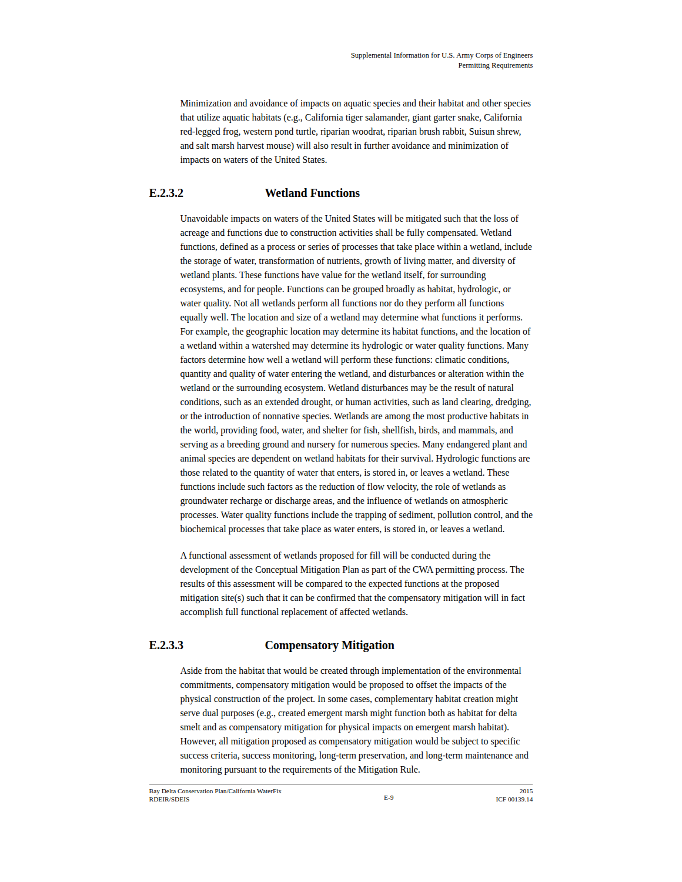Supplemental Information for U.S. Army Corps of Engineers
Permitting Requirements
Minimization and avoidance of impacts on aquatic species and their habitat and other species that utilize aquatic habitats (e.g., California tiger salamander, giant garter snake, California red-legged frog, western pond turtle, riparian woodrat, riparian brush rabbit, Suisun shrew, and salt marsh harvest mouse) will also result in further avoidance and minimization of impacts on waters of the United States.
E.2.3.2 Wetland Functions
Unavoidable impacts on waters of the United States will be mitigated such that the loss of acreage and functions due to construction activities shall be fully compensated. Wetland functions, defined as a process or series of processes that take place within a wetland, include the storage of water, transformation of nutrients, growth of living matter, and diversity of wetland plants. These functions have value for the wetland itself, for surrounding ecosystems, and for people. Functions can be grouped broadly as habitat, hydrologic, or water quality. Not all wetlands perform all functions nor do they perform all functions equally well. The location and size of a wetland may determine what functions it performs. For example, the geographic location may determine its habitat functions, and the location of a wetland within a watershed may determine its hydrologic or water quality functions. Many factors determine how well a wetland will perform these functions: climatic conditions, quantity and quality of water entering the wetland, and disturbances or alteration within the wetland or the surrounding ecosystem. Wetland disturbances may be the result of natural conditions, such as an extended drought, or human activities, such as land clearing, dredging, or the introduction of nonnative species. Wetlands are among the most productive habitats in the world, providing food, water, and shelter for fish, shellfish, birds, and mammals, and serving as a breeding ground and nursery for numerous species. Many endangered plant and animal species are dependent on wetland habitats for their survival. Hydrologic functions are those related to the quantity of water that enters, is stored in, or leaves a wetland. These functions include such factors as the reduction of flow velocity, the role of wetlands as groundwater recharge or discharge areas, and the influence of wetlands on atmospheric processes. Water quality functions include the trapping of sediment, pollution control, and the biochemical processes that take place as water enters, is stored in, or leaves a wetland.
A functional assessment of wetlands proposed for fill will be conducted during the development of the Conceptual Mitigation Plan as part of the CWA permitting process. The results of this assessment will be compared to the expected functions at the proposed mitigation site(s) such that it can be confirmed that the compensatory mitigation will in fact accomplish full functional replacement of affected wetlands.
E.2.3.3 Compensatory Mitigation
Aside from the habitat that would be created through implementation of the environmental commitments, compensatory mitigation would be proposed to offset the impacts of the physical construction of the project. In some cases, complementary habitat creation might serve dual purposes (e.g., created emergent marsh might function both as habitat for delta smelt and as compensatory mitigation for physical impacts on emergent marsh habitat). However, all mitigation proposed as compensatory mitigation would be subject to specific success criteria, success monitoring, long-term preservation, and long-term maintenance and monitoring pursuant to the requirements of the Mitigation Rule.
Bay Delta Conservation Plan/California WaterFix
RDEIR/SDEIS
E-9
2015
ICF 00139.14